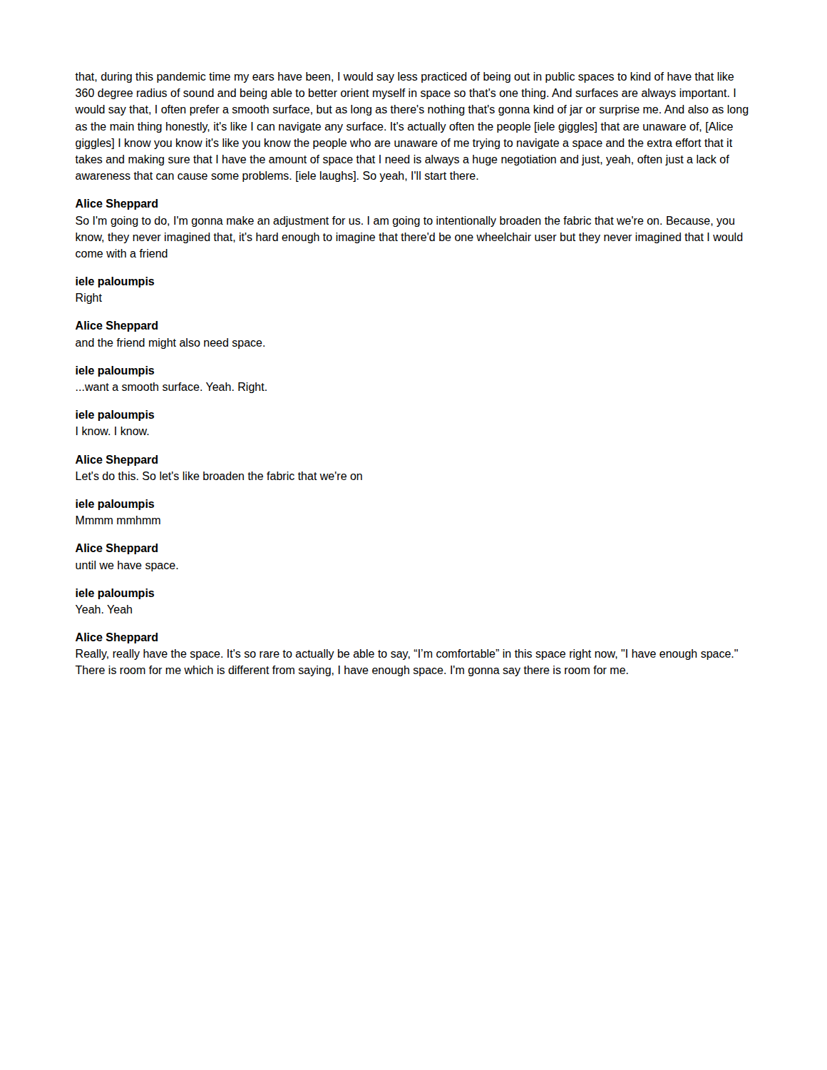that, during this pandemic time my ears have been, I would say less practiced of being out in public spaces to kind of have that like 360 degree radius of sound and being able to better orient myself in space so that's one thing. And surfaces are always important. I would say that, I often prefer a smooth surface, but as long as there's nothing that's gonna kind of jar or surprise me. And also as long as the main thing honestly, it's like I can navigate any surface. It's actually often the people [iele giggles] that are unaware of, [Alice giggles] I know you know it's like you know the people who are unaware of me trying to navigate a space and the extra effort that it takes and making sure that I have the amount of space that I need is always a huge negotiation and just, yeah, often just a lack of awareness that can cause some problems. [iele laughs]. So yeah, I'll start there.
Alice Sheppard
So I'm going to do, I'm gonna make an adjustment for us. I am going to intentionally broaden the fabric that we're on. Because, you know, they never imagined that, it's hard enough to imagine that there'd be one wheelchair user but they never imagined that I would come with a friend
iele paloumpis
Right
Alice Sheppard
and the friend might also need space.
iele paloumpis
...want a smooth surface. Yeah. Right.
iele paloumpis
I know. I know.
Alice Sheppard
Let's do this. So let's like broaden the fabric that we're on
iele paloumpis
Mmmm mmhmm
Alice Sheppard
until we have space.
iele paloumpis
Yeah. Yeah
Alice Sheppard
Really, really have the space. It's so rare to actually be able to say, “I’m comfortable” in this space right now, "I have enough space." There is room for me which is different from saying, I have enough space. I'm gonna say there is room for me.